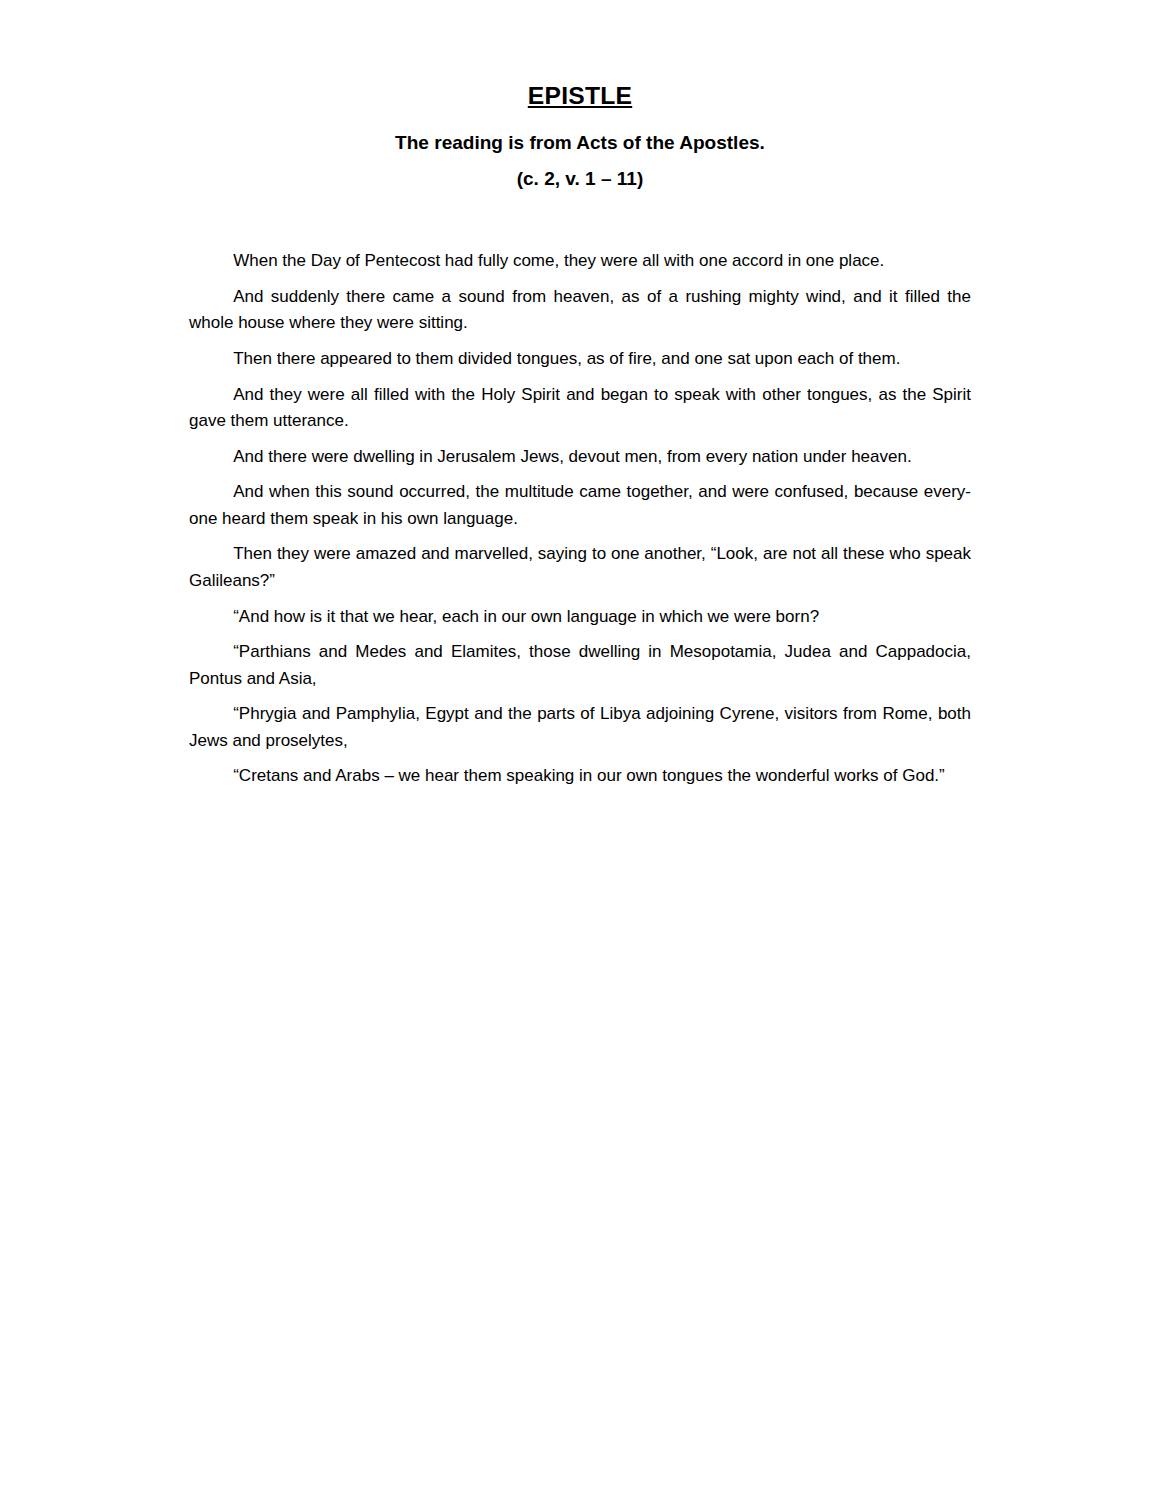EPISTLE
The reading is from Acts of the Apostles.
(c. 2, v. 1 – 11)
When the Day of Pentecost had fully come, they were all with one accord in one place.
And suddenly there came a sound from heaven, as of a rushing mighty wind, and it filled the whole house where they were sitting.
Then there appeared to them divided tongues, as of fire, and one sat upon each of them.
And they were all filled with the Holy Spirit and began to speak with other tongues, as the Spirit gave them utterance.
And there were dwelling in Jerusalem Jews, devout men, from every nation under heaven.
And when this sound occurred, the multitude came together, and were confused, because everyone heard them speak in his own language.
Then they were amazed and marvelled, saying to one another, “Look, are not all these who speak Galileans?”
“And how is it that we hear, each in our own language in which we were born?
“Parthians and Medes and Elamites, those dwelling in Mesopotamia, Judea and Cappadocia, Pontus and Asia,
“Phrygia and Pamphylia, Egypt and the parts of Libya adjoining Cyrene, visitors from Rome, both Jews and proselytes,
“Cretans and Arabs – we hear them speaking in our own tongues the wonderful works of God.”